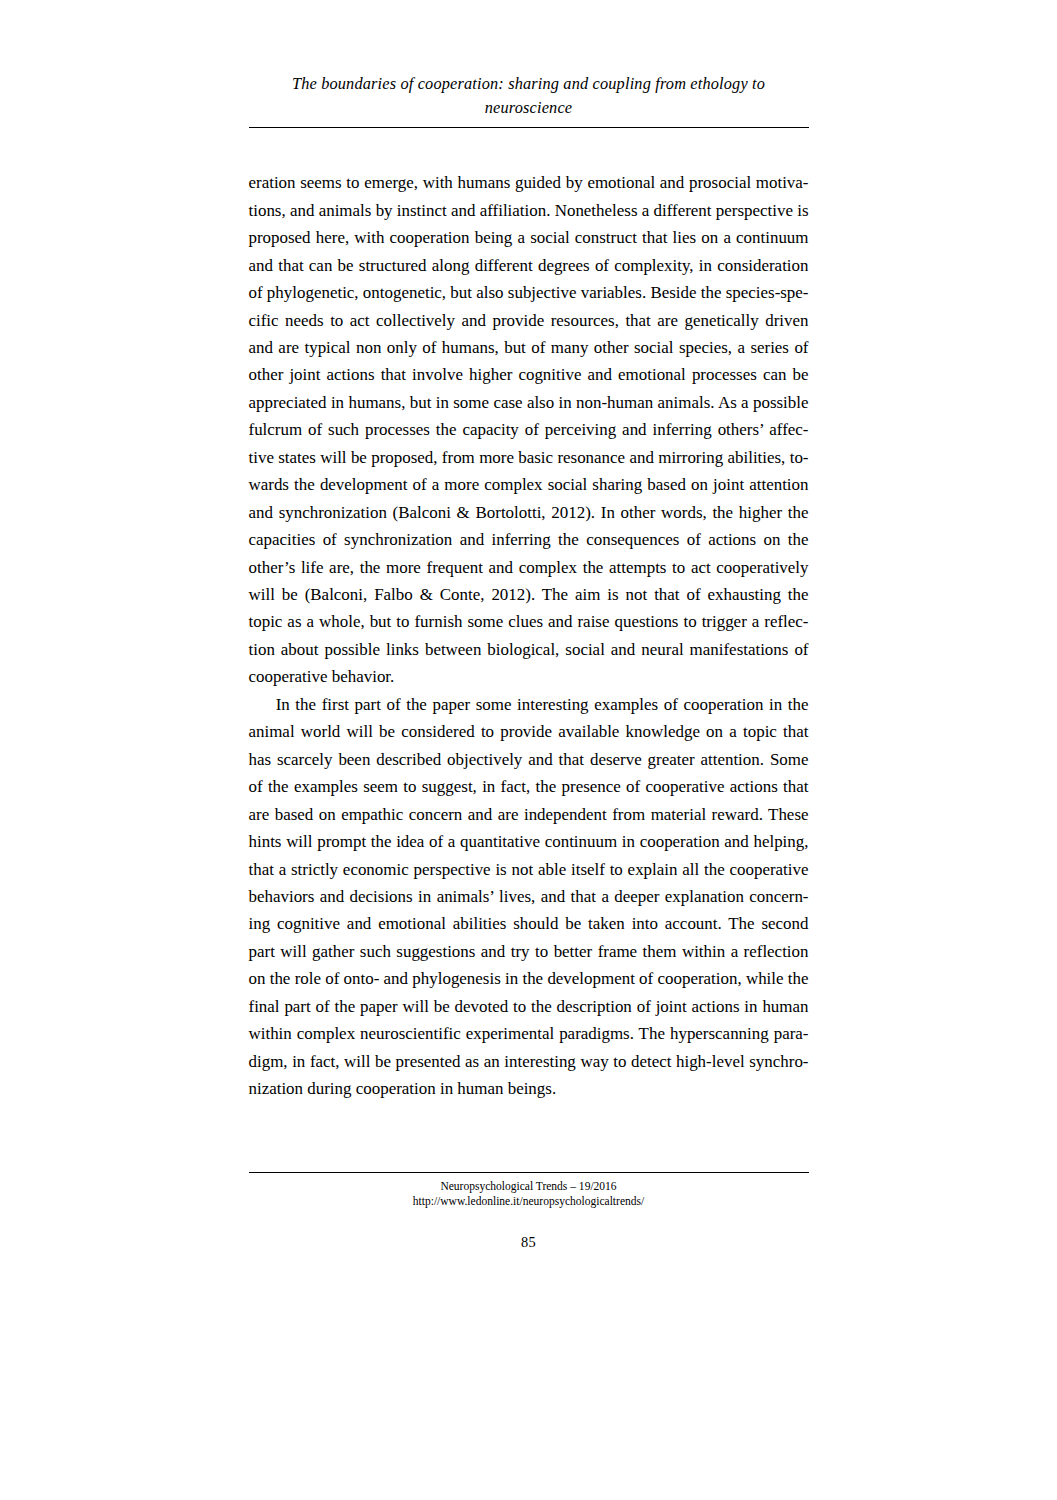The boundaries of cooperation: sharing and coupling from ethology to neuroscience
eration seems to emerge, with humans guided by emotional and prosocial motivations, and animals by instinct and affiliation. Nonetheless a different perspective is proposed here, with cooperation being a social construct that lies on a continuum and that can be structured along different degrees of complexity, in consideration of phylogenetic, ontogenetic, but also subjective variables. Beside the species-specific needs to act collectively and provide resources, that are genetically driven and are typical non only of humans, but of many other social species, a series of other joint actions that involve higher cognitive and emotional processes can be appreciated in humans, but in some case also in non-human animals. As a possible fulcrum of such processes the capacity of perceiving and inferring others’ affective states will be proposed, from more basic resonance and mirroring abilities, towards the development of a more complex social sharing based on joint attention and synchronization (Balconi & Bortolotti, 2012). In other words, the higher the capacities of synchronization and inferring the consequences of actions on the other’s life are, the more frequent and complex the attempts to act cooperatively will be (Balconi, Falbo & Conte, 2012). The aim is not that of exhausting the topic as a whole, but to furnish some clues and raise questions to trigger a reflection about possible links between biological, social and neural manifestations of cooperative behavior.
In the first part of the paper some interesting examples of cooperation in the animal world will be considered to provide available knowledge on a topic that has scarcely been described objectively and that deserve greater attention. Some of the examples seem to suggest, in fact, the presence of cooperative actions that are based on empathic concern and are independent from material reward. These hints will prompt the idea of a quantitative continuum in cooperation and helping, that a strictly economic perspective is not able itself to explain all the cooperative behaviors and decisions in animals’ lives, and that a deeper explanation concerning cognitive and emotional abilities should be taken into account. The second part will gather such suggestions and try to better frame them within a reflection on the role of onto- and phylogenesis in the development of cooperation, while the final part of the paper will be devoted to the description of joint actions in human within complex neuroscientific experimental paradigms. The hyperscanning paradigm, in fact, will be presented as an interesting way to detect high-level synchronization during cooperation in human beings.
Neuropsychological Trends – 19/2016
http://www.ledonline.it/neuropsychologicaltrends/
85